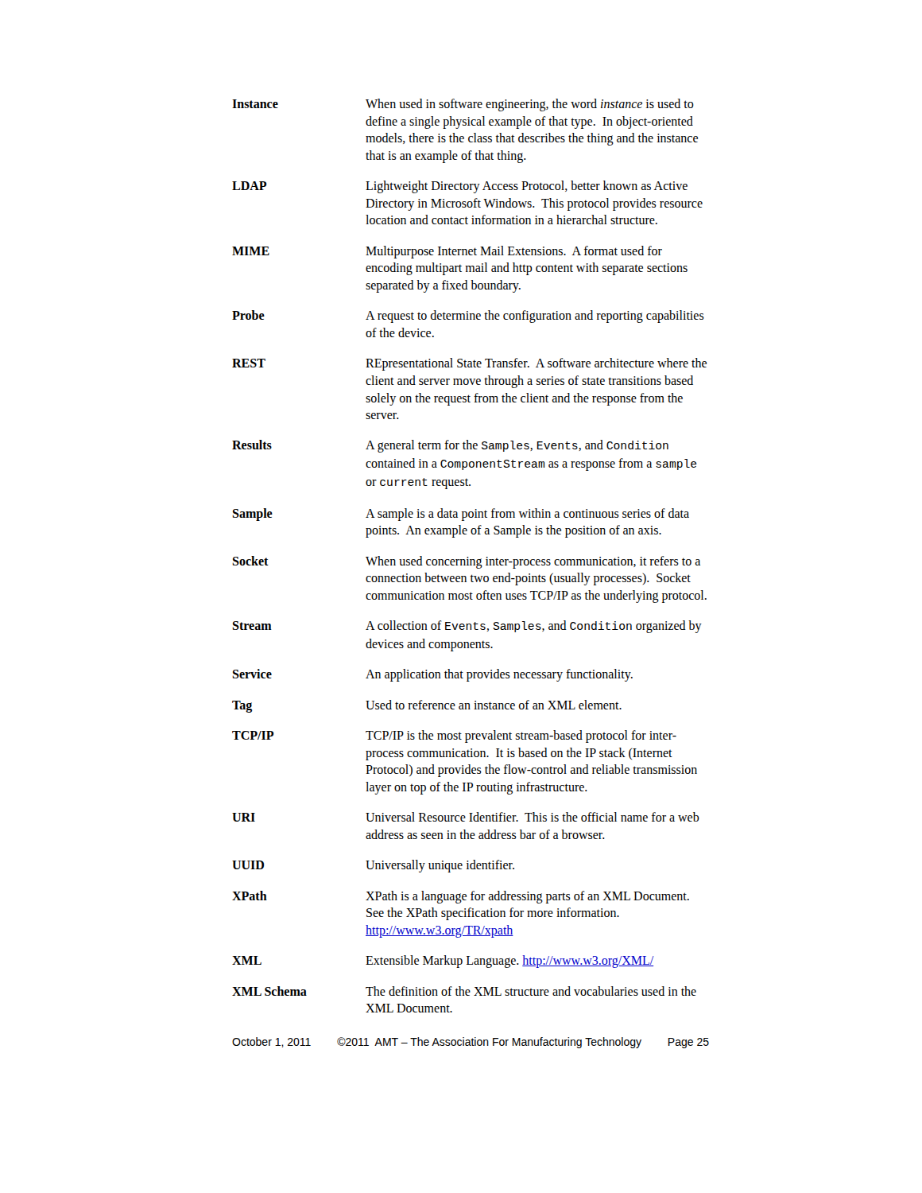Instance
When used in software engineering, the word instance is used to define a single physical example of that type. In object-oriented models, there is the class that describes the thing and the instance that is an example of that thing.
LDAP
Lightweight Directory Access Protocol, better known as Active Directory in Microsoft Windows. This protocol provides resource location and contact information in a hierarchal structure.
MIME
Multipurpose Internet Mail Extensions. A format used for encoding multipart mail and http content with separate sections separated by a fixed boundary.
Probe
A request to determine the configuration and reporting capabilities of the device.
REST
REpresentational State Transfer. A software architecture where the client and server move through a series of state transitions based solely on the request from the client and the response from the server.
Results
A general term for the Samples, Events, and Condition contained in a ComponentStream as a response from a sample or current request.
Sample
A sample is a data point from within a continuous series of data points. An example of a Sample is the position of an axis.
Socket
When used concerning inter-process communication, it refers to a connection between two end-points (usually processes). Socket communication most often uses TCP/IP as the underlying protocol.
Stream
A collection of Events, Samples, and Condition organized by devices and components.
Service
An application that provides necessary functionality.
Tag
Used to reference an instance of an XML element.
TCP/IP
TCP/IP is the most prevalent stream-based protocol for inter-process communication. It is based on the IP stack (Internet Protocol) and provides the flow-control and reliable transmission layer on top of the IP routing infrastructure.
URI
Universal Resource Identifier. This is the official name for a web address as seen in the address bar of a browser.
UUID
Universally unique identifier.
XPath
XPath is a language for addressing parts of an XML Document. See the XPath specification for more information. http://www.w3.org/TR/xpath
XML
Extensible Markup Language. http://www.w3.org/XML/
XML Schema
The definition of the XML structure and vocabularies used in the XML Document.
October 1, 2011 ©2011 AMT – The Association For Manufacturing Technology Page 25